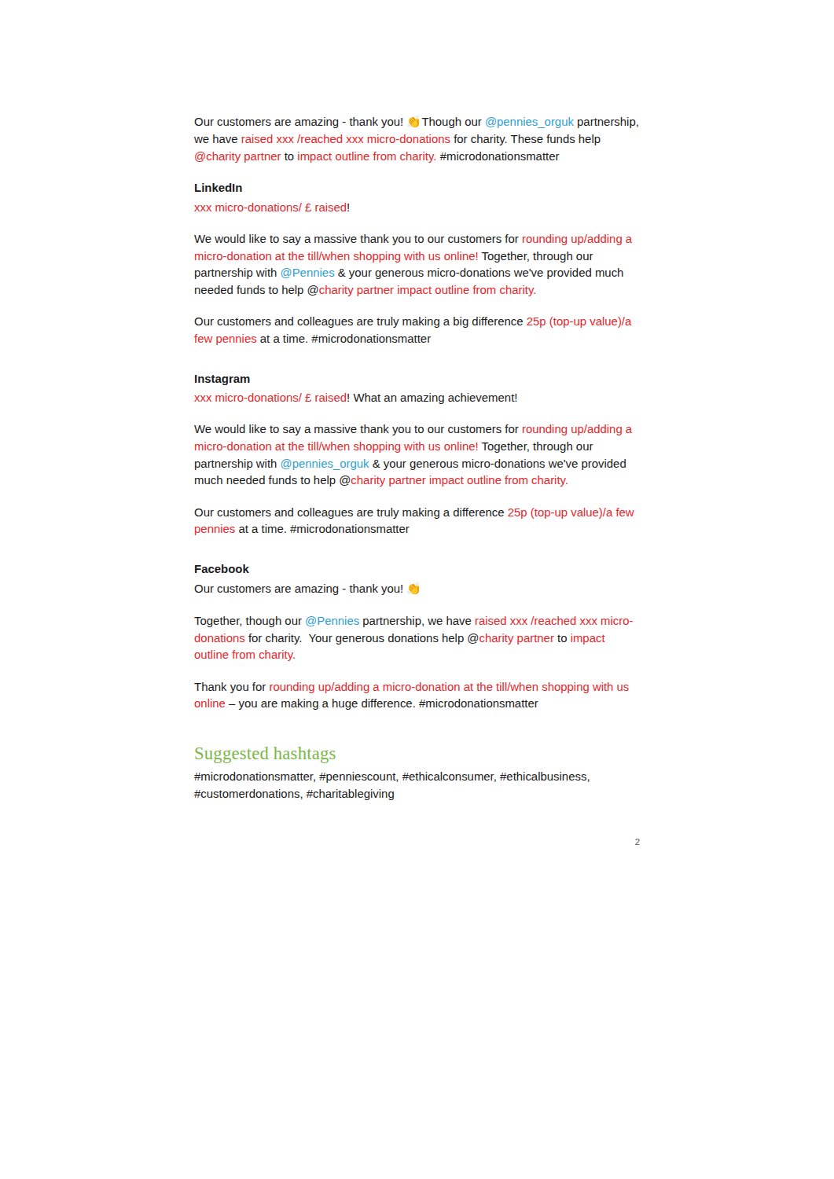Our customers are amazing - thank you! 👏Though our @pennies_orguk partnership, we have raised xxx /reached xxx micro-donations for charity. These funds help @charity partner to impact outline from charity. #microdonationsmatter
LinkedIn
xxx micro-donations/ £ raised!
We would like to say a massive thank you to our customers for rounding up/adding a micro-donation at the till/when shopping with us online! Together, through our partnership with @Pennies & your generous micro-donations we've provided much needed funds to help @charity partner impact outline from charity.
Our customers and colleagues are truly making a big difference 25p (top-up value)/a few pennies at a time. #microdonationsmatter
Instagram
xxx micro-donations/ £ raised! What an amazing achievement!
We would like to say a massive thank you to our customers for rounding up/adding a micro-donation at the till/when shopping with us online! Together, through our partnership with @pennies_orguk & your generous micro-donations we've provided much needed funds to help @charity partner impact outline from charity.
Our customers and colleagues are truly making a difference 25p (top-up value)/a few pennies at a time. #microdonationsmatter
Facebook
Our customers are amazing - thank you! 👏
Together, though our @Pennies partnership, we have raised xxx /reached xxx micro-donations for charity. Your generous donations help @charity partner to impact outline from charity.
Thank you for rounding up/adding a micro-donation at the till/when shopping with us online – you are making a huge difference. #microdonationsmatter
Suggested hashtags
#microdonationsmatter, #penniescount, #ethicalconsumer, #ethicalbusiness, #customerdonations, #charitablegiving
2